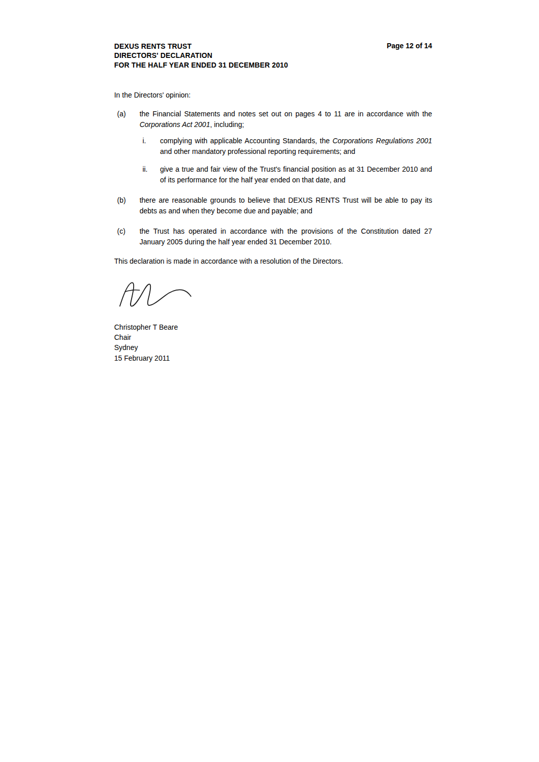Page 12 of 14
DEXUS RENTS TRUST
DIRECTORS' DECLARATION
FOR THE HALF YEAR ENDED 31 DECEMBER 2010
In the Directors' opinion:
(a) the Financial Statements and notes set out on pages 4 to 11 are in accordance with the Corporations Act 2001, including;
i. complying with applicable Accounting Standards, the Corporations Regulations 2001 and other mandatory professional reporting requirements; and
ii. give a true and fair view of the Trust's financial position as at 31 December 2010 and of its performance for the half year ended on that date, and
(b) there are reasonable grounds to believe that DEXUS RENTS Trust will be able to pay its debts as and when they become due and payable; and
(c) the Trust has operated in accordance with the provisions of the Constitution dated 27 January 2005 during the half year ended 31 December 2010.
This declaration is made in accordance with a resolution of the Directors.
Christopher T Beare
Chair
Sydney
15 February 2011